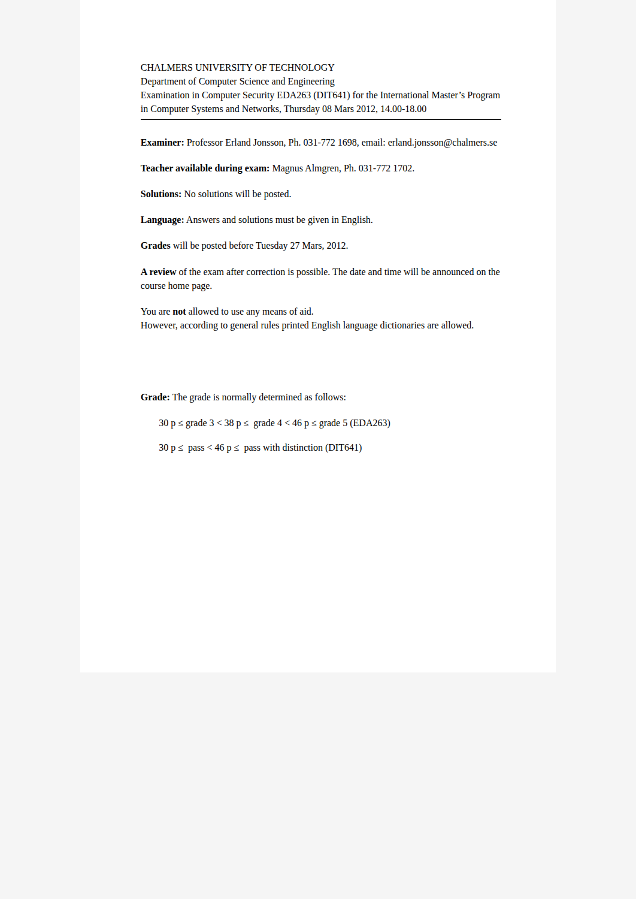CHALMERS UNIVERSITY OF TECHNOLOGY
Department of Computer Science and Engineering
Examination in Computer Security EDA263 (DIT641) for the International Master’s Program in Computer Systems and Networks, Thursday 08 Mars 2012, 14.00-18.00
Examiner: Professor Erland Jonsson, Ph. 031-772 1698, email: erland.jonsson@chalmers.se
Teacher available during exam: Magnus Almgren, Ph. 031-772 1702.
Solutions: No solutions will be posted.
Language: Answers and solutions must be given in English.
Grades will be posted before Tuesday 27 Mars, 2012.
A review of the exam after correction is possible. The date and time will be announced on the course home page.
You are not allowed to use any means of aid.
However, according to general rules printed English language dictionaries are allowed.
Grade: The grade is normally determined as follows:
30 p ≤ grade 3 < 38 p ≤ grade 4 < 46 p ≤ grade 5 (EDA263)
30 p ≤ pass < 46 p ≤ pass with distinction (DIT641)